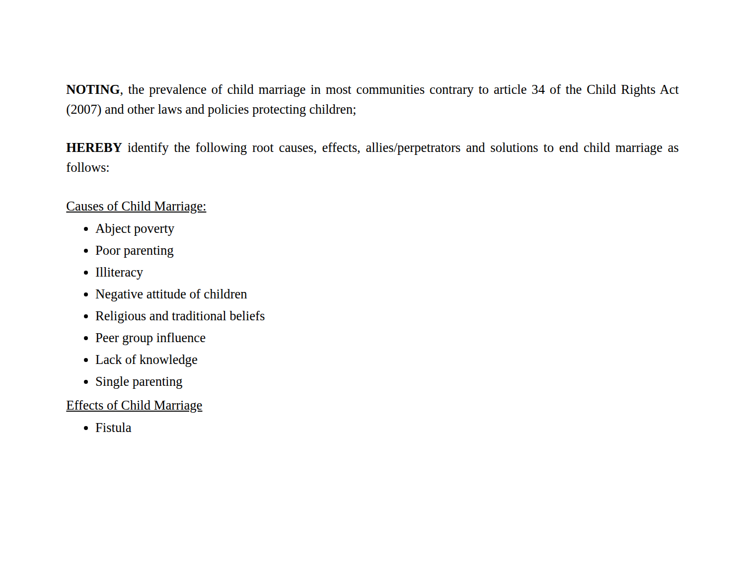NOTING, the prevalence of child marriage in most communities contrary to article 34 of the Child Rights Act (2007) and other laws and policies protecting children;
HEREBY identify the following root causes, effects, allies/perpetrators and solutions to end child marriage as follows:
Causes of Child Marriage:
Abject poverty
Poor parenting
Illiteracy
Negative attitude of children
Religious and traditional beliefs
Peer group influence
Lack of knowledge
Single parenting
Effects of Child Marriage
Fistula